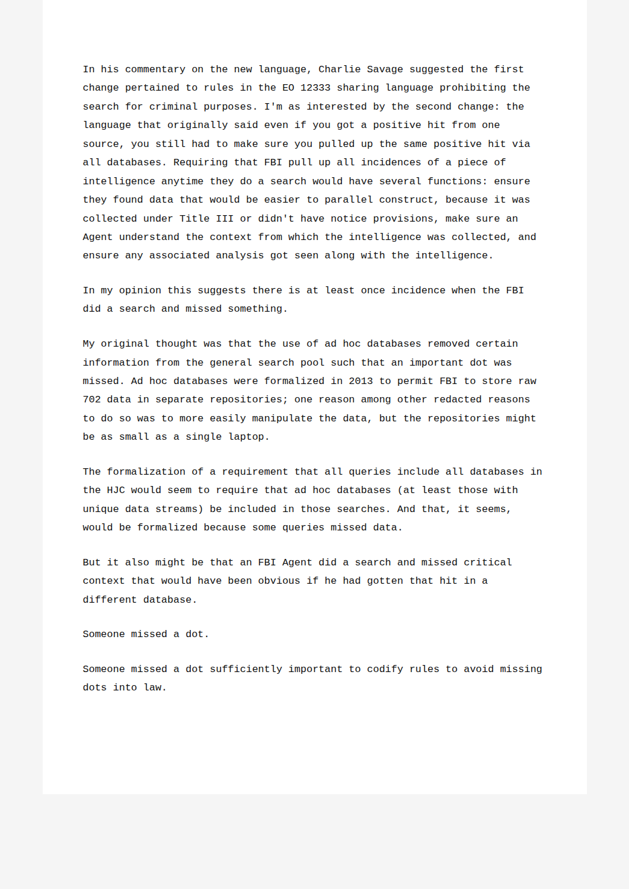In his commentary on the new language, Charlie Savage suggested the first change pertained to rules in the EO 12333 sharing language prohibiting the search for criminal purposes. I'm as interested by the second change: the language that originally said even if you got a positive hit from one source, you still had to make sure you pulled up the same positive hit via all databases. Requiring that FBI pull up all incidences of a piece of intelligence anytime they do a search would have several functions: ensure they found data that would be easier to parallel construct, because it was collected under Title III or didn't have notice provisions, make sure an Agent understand the context from which the intelligence was collected, and ensure any associated analysis got seen along with the intelligence.
In my opinion this suggests there is at least once incidence when the FBI did a search and missed something.
My original thought was that the use of ad hoc databases removed certain information from the general search pool such that an important dot was missed. Ad hoc databases were formalized in 2013 to permit FBI to store raw 702 data in separate repositories; one reason among other redacted reasons to do so was to more easily manipulate the data, but the repositories might be as small as a single laptop.
The formalization of a requirement that all queries include all databases in the HJC would seem to require that ad hoc databases (at least those with unique data streams) be included in those searches. And that, it seems, would be formalized because some queries missed data.
But it also might be that an FBI Agent did a search and missed critical context that would have been obvious if he had gotten that hit in a different database.
Someone missed a dot.
Someone missed a dot sufficiently important to codify rules to avoid missing dots into law.